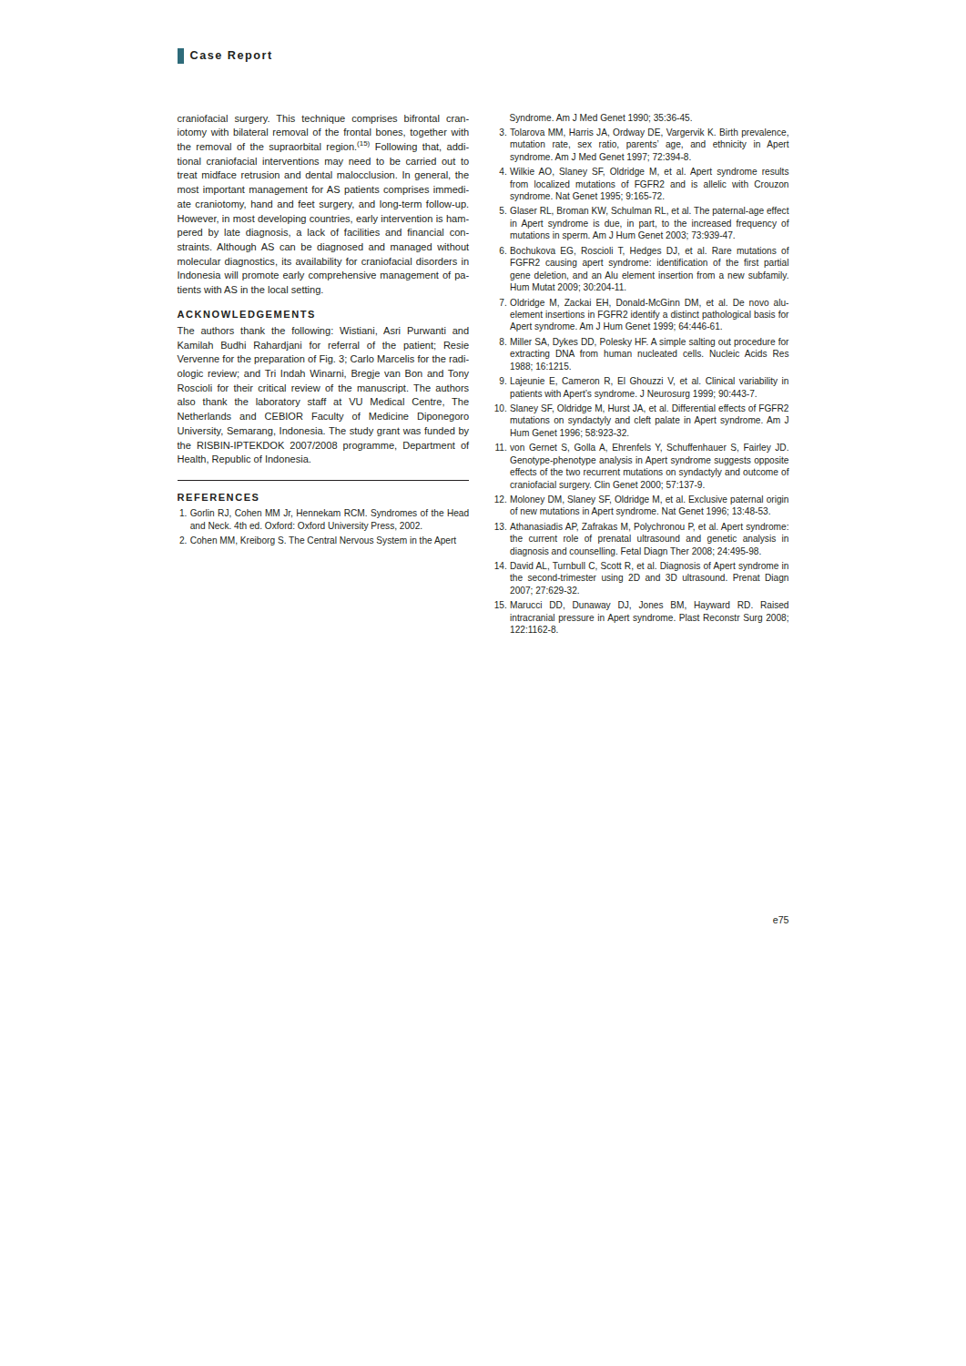Case Report
craniofacial surgery. This technique comprises bifrontal craniotomy with bilateral removal of the frontal bones, together with the removal of the supraorbital region.(15) Following that, additional craniofacial interventions may need to be carried out to treat midface retrusion and dental malocclusion. In general, the most important management for AS patients comprises immediate craniotomy, hand and feet surgery, and long-term follow-up. However, in most developing countries, early intervention is hampered by late diagnosis, a lack of facilities and financial constraints. Although AS can be diagnosed and managed without molecular diagnostics, its availability for craniofacial disorders in Indonesia will promote early comprehensive management of patients with AS in the local setting.
Acknowledgements
The authors thank the following: Wistiani, Asri Purwanti and Kamilah Budhi Rahardjani for referral of the patient; Resie Vervenne for the preparation of Fig. 3; Carlo Marcelis for the radiologic review; and Tri Indah Winarni, Bregje van Bon and Tony Roscioli for their critical review of the manuscript. The authors also thank the laboratory staff at VU Medical Centre, The Netherlands and CEBIOR Faculty of Medicine Diponegoro University, Semarang, Indonesia. The study grant was funded by the RISBIN-IPTEKDOK 2007/2008 programme, Department of Health, Republic of Indonesia.
References
Gorlin RJ, Cohen MM Jr, Hennekam RCM. Syndromes of the Head and Neck. 4th ed. Oxford: Oxford University Press, 2002.
Cohen MM, Kreiborg S. The Central Nervous System in the Apert
Syndrome. Am J Med Genet 1990; 35:36-45.
Tolarova MM, Harris JA, Ordway DE, Vargervik K. Birth prevalence, mutation rate, sex ratio, parents’ age, and ethnicity in Apert syndrome. Am J Med Genet 1997; 72:394-8.
Wilkie AO, Slaney SF, Oldridge M, et al. Apert syndrome results from localized mutations of FGFR2 and is allelic with Crouzon syndrome. Nat Genet 1995; 9:165-72.
Glaser RL, Broman KW, Schulman RL, et al. The paternal-age effect in Apert syndrome is due, in part, to the increased frequency of mutations in sperm. Am J Hum Genet 2003; 73:939-47.
Bochukova EG, Roscioli T, Hedges DJ, et al. Rare mutations of FGFR2 causing apert syndrome: identification of the first partial gene deletion, and an Alu element insertion from a new subfamily. Hum Mutat 2009; 30:204-11.
Oldridge M, Zackai EH, Donald-McGinn DM, et al. De novo alu-element insertions in FGFR2 identify a distinct pathological basis for Apert syndrome. Am J Hum Genet 1999; 64:446-61.
Miller SA, Dykes DD, Polesky HF. A simple salting out procedure for extracting DNA from human nucleated cells. Nucleic Acids Res 1988; 16:1215.
Lajeunie E, Cameron R, El Ghouzzi V, et al. Clinical variability in patients with Apert’s syndrome. J Neurosurg 1999; 90:443-7.
Slaney SF, Oldridge M, Hurst JA, et al. Differential effects of FGFR2 mutations on syndactyly and cleft palate in Apert syndrome. Am J Hum Genet 1996; 58:923-32.
von Gernet S, Golla A, Ehrenfels Y, Schuffenhauer S, Fairley JD. Genotype-phenotype analysis in Apert syndrome suggests opposite effects of the two recurrent mutations on syndactyly and outcome of craniofacial surgery. Clin Genet 2000; 57:137-9.
Moloney DM, Slaney SF, Oldridge M, et al. Exclusive paternal origin of new mutations in Apert syndrome. Nat Genet 1996; 13:48-53.
Athanasiadis AP, Zafrakas M, Polychronou P, et al. Apert syndrome: the current role of prenatal ultrasound and genetic analysis in diagnosis and counselling. Fetal Diagn Ther 2008; 24:495-98.
David AL, Turnbull C, Scott R, et al. Diagnosis of Apert syndrome in the second-trimester using 2D and 3D ultrasound. Prenat Diagn 2007; 27:629-32.
Marucci DD, Dunaway DJ, Jones BM, Hayward RD. Raised intracranial pressure in Apert syndrome. Plast Reconstr Surg 2008; 122:1162-8.
e75